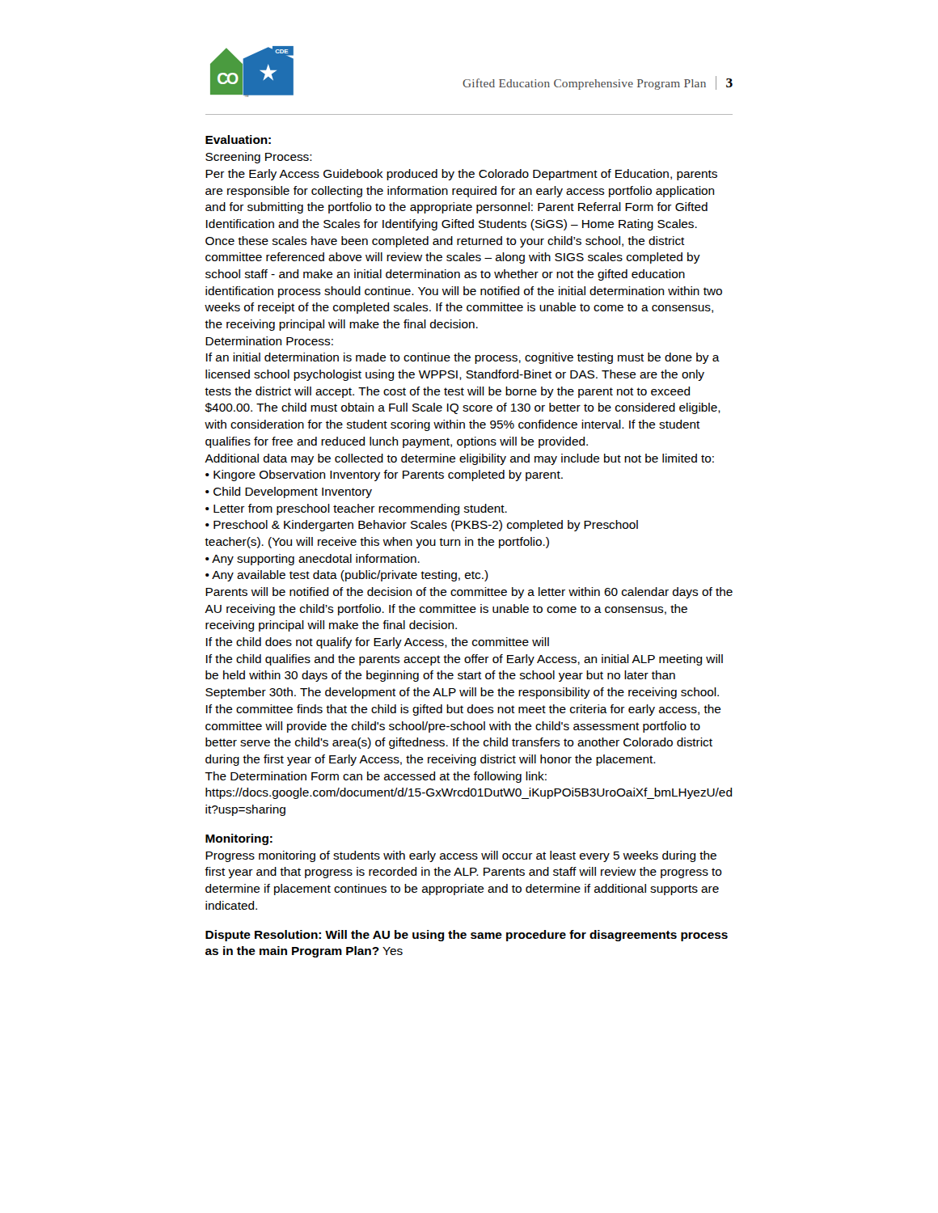C O CDE TM
Gifted Education Comprehensive Program Plan 3
Evaluation:
Screening Process:
Per the Early Access Guidebook produced by the Colorado Department of Education, parents are responsible for collecting the information required for an early access portfolio application and for submitting the portfolio to the appropriate personnel: Parent Referral Form for Gifted Identification and the Scales for Identifying Gifted Students (SiGS) – Home Rating Scales.
Once these scales have been completed and returned to your child’s school, the district committee referenced above will review the scales – along with SIGS scales completed by school staff - and make an initial determination as to whether or not the gifted education identification process should continue. You will be notified of the initial determination within two weeks of receipt of the completed scales. If the committee is unable to come to a consensus, the receiving principal will make the final decision.
Determination Process:
If an initial determination is made to continue the process, cognitive testing must be done by a licensed school psychologist using the WPPSI, Standford-Binet or DAS. These are the only tests the district will accept. The cost of the test will be borne by the parent not to exceed $400.00. The child must obtain a Full Scale IQ score of 130 or better to be considered eligible, with consideration for the student scoring within the 95% confidence interval. If the student qualifies for free and reduced lunch payment, options will be provided.
Additional data may be collected to determine eligibility and may include but not be limited to:
• Kingore Observation Inventory for Parents completed by parent.
• Child Development Inventory
• Letter from preschool teacher recommending student.
• Preschool & Kindergarten Behavior Scales (PKBS-2) completed by Preschool
teacher(s). (You will receive this when you turn in the portfolio.)
• Any supporting anecdotal information.
• Any available test data (public/private testing, etc.)
Parents will be notified of the decision of the committee by a letter within 60 calendar days of the AU receiving the child’s portfolio. If the committee is unable to come to a consensus, the receiving principal will make the final decision.
If the child does not qualify for Early Access, the committee will
If the child qualifies and the parents accept the offer of Early Access, an initial ALP meeting will be held within 30 days of the beginning of the start of the school year but no later than September 30th. The development of the ALP will be the responsibility of the receiving school.
If the committee finds that the child is gifted but does not meet the criteria for early access, the committee will provide the child's school/pre-school with the child's assessment portfolio to better serve the child's area(s) of giftedness. If the child transfers to another Colorado district during the first year of Early Access, the receiving district will honor the placement.
The Determination Form can be accessed at the following link:
https://docs.google.com/document/d/15-GxWrcd01DutW0_iKupPOi5B3UroOaiXf_bmLHyezU/edit?usp=sharing
Monitoring:
Progress monitoring of students with early access will occur at least every 5 weeks during the first year and that progress is recorded in the ALP. Parents and staff will review the progress to determine if placement continues to be appropriate and to determine if additional supports are indicated.
Dispute Resolution: Will the AU be using the same procedure for disagreements process as in the main Program Plan? Yes